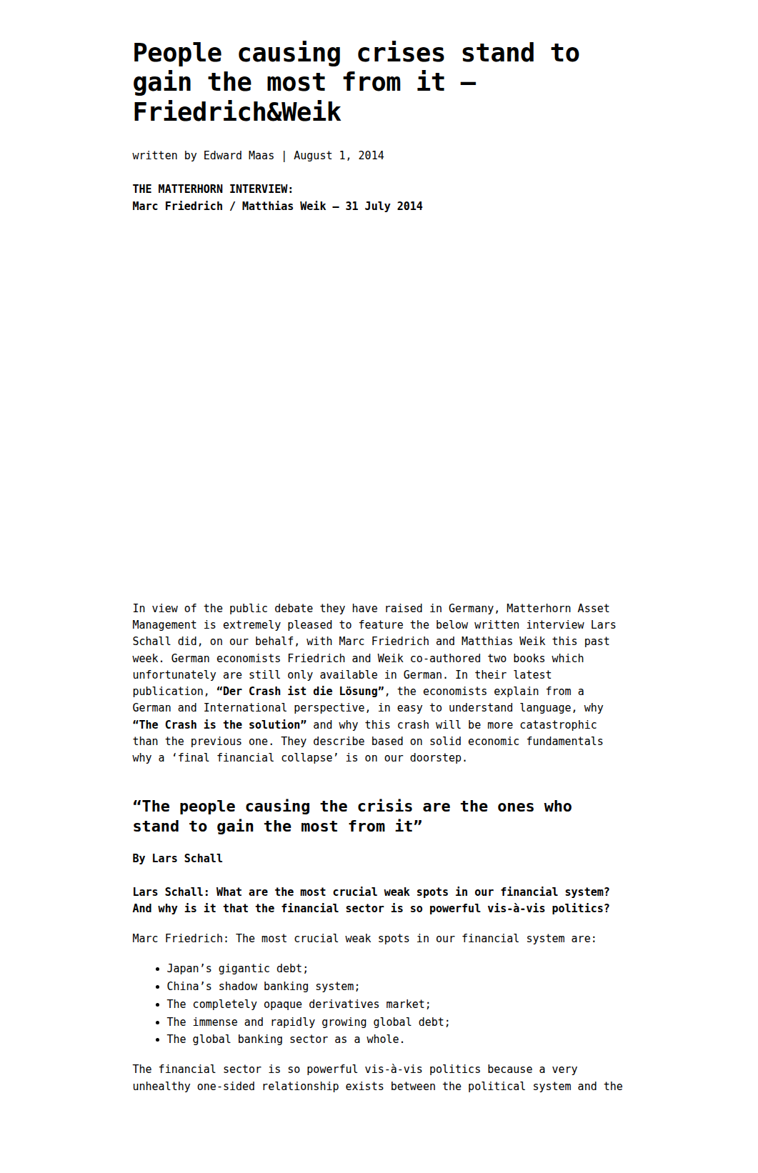People causing crises stand to gain the most from it – Friedrich&Weik
written by Edward Maas | August 1, 2014
THE MATTERHORN INTERVIEW:
Marc Friedrich / Matthias Weik – 31 July 2014
In view of the public debate they have raised in Germany, Matterhorn Asset Management is extremely pleased to feature the below written interview Lars Schall did, on our behalf, with Marc Friedrich and Matthias Weik this past week. German economists Friedrich and Weik co-authored two books which unfortunately are still only available in German. In their latest publication, “Der Crash ist die Lösung”, the economists explain from a German and International perspective, in easy to understand language, why “The Crash is the solution” and why this crash will be more catastrophic than the previous one. They describe based on solid economic fundamentals why a ‘final financial collapse’ is on our doorstep.
“The people causing the crisis are the ones who stand to gain the most from it”
By Lars Schall
Lars Schall: What are the most crucial weak spots in our financial system? And why is it that the financial sector is so powerful vis-à-vis politics?
Marc Friedrich: The most crucial weak spots in our financial system are:
Japan’s gigantic debt;
China’s shadow banking system;
The completely opaque derivatives market;
The immense and rapidly growing global debt;
The global banking sector as a whole.
The financial sector is so powerful vis-à-vis politics because a very unhealthy one-sided relationship exists between the political system and the